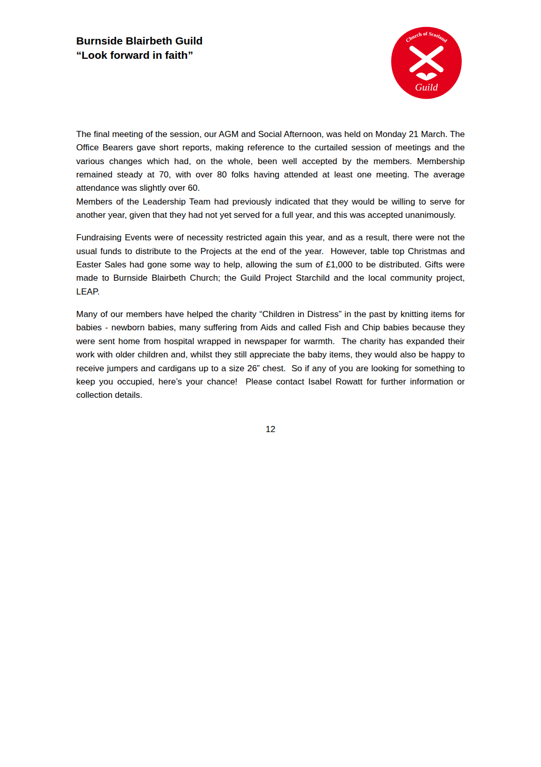Burnside Blairbeth Guild“Look forward in faith”
Church of Scotland Guild logo Church of Scotland Guild
The final meeting of the session, our AGM and Social Afternoon, was held on Monday 21 March. The Office Bearers gave short reports, making reference to the curtailed session of meetings and the various changes which had, on the whole, been well accepted by the members. Membership remained steady at 70, with over 80 folks having attended at least one meeting. The average attendance was slightly over 60.
Members of the Leadership Team had previously indicated that they would be willing to serve for another year, given that they had not yet served for a full year, and this was accepted unanimously.
Fundraising Events were of necessity restricted again this year, and as a result, there were not the usual funds to distribute to the Projects at the end of the year. However, table top Christmas and Easter Sales had gone some way to help, allowing the sum of £1,000 to be distributed. Gifts were made to Burnside Blairbeth Church; the Guild Project Starchild and the local community project, LEAP.
Many of our members have helped the charity “Children in Distress” in the past by knitting items for babies - newborn babies, many suffering from Aids and called Fish and Chip babies because they were sent home from hospital wrapped in newspaper for warmth. The charity has expanded their work with older children and, whilst they still appreciate the baby items, they would also be happy to receive jumpers and cardigans up to a size 26” chest. So if any of you are looking for something to keep you occupied, here’s your chance! Please contact Isabel Rowatt for further information or collection details.
12